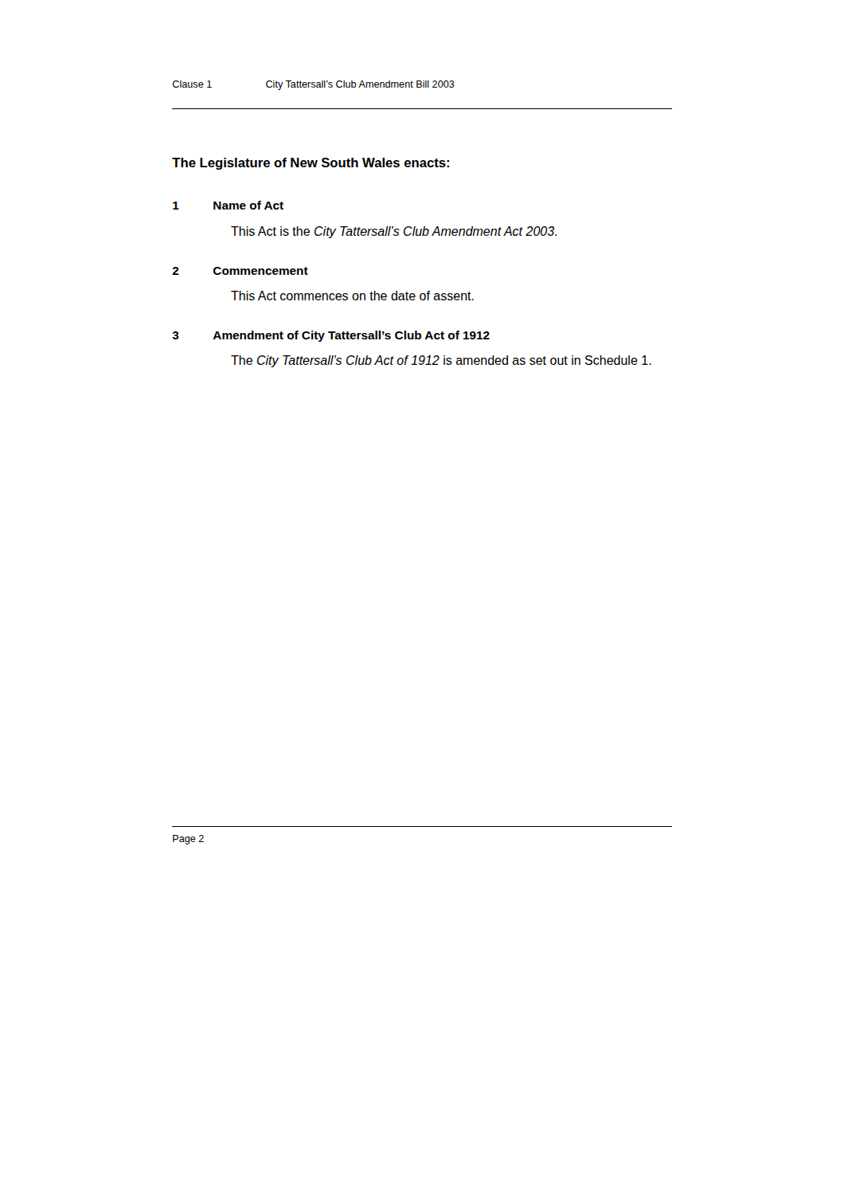Clause 1 City Tattersall’s Club Amendment Bill 2003
The Legislature of New South Wales enacts:
1 Name of Act
This Act is the City Tattersall’s Club Amendment Act 2003.
2 Commencement
This Act commences on the date of assent.
3 Amendment of City Tattersall’s Club Act of 1912
The City Tattersall’s Club Act of 1912 is amended as set out in Schedule 1.
Page 2